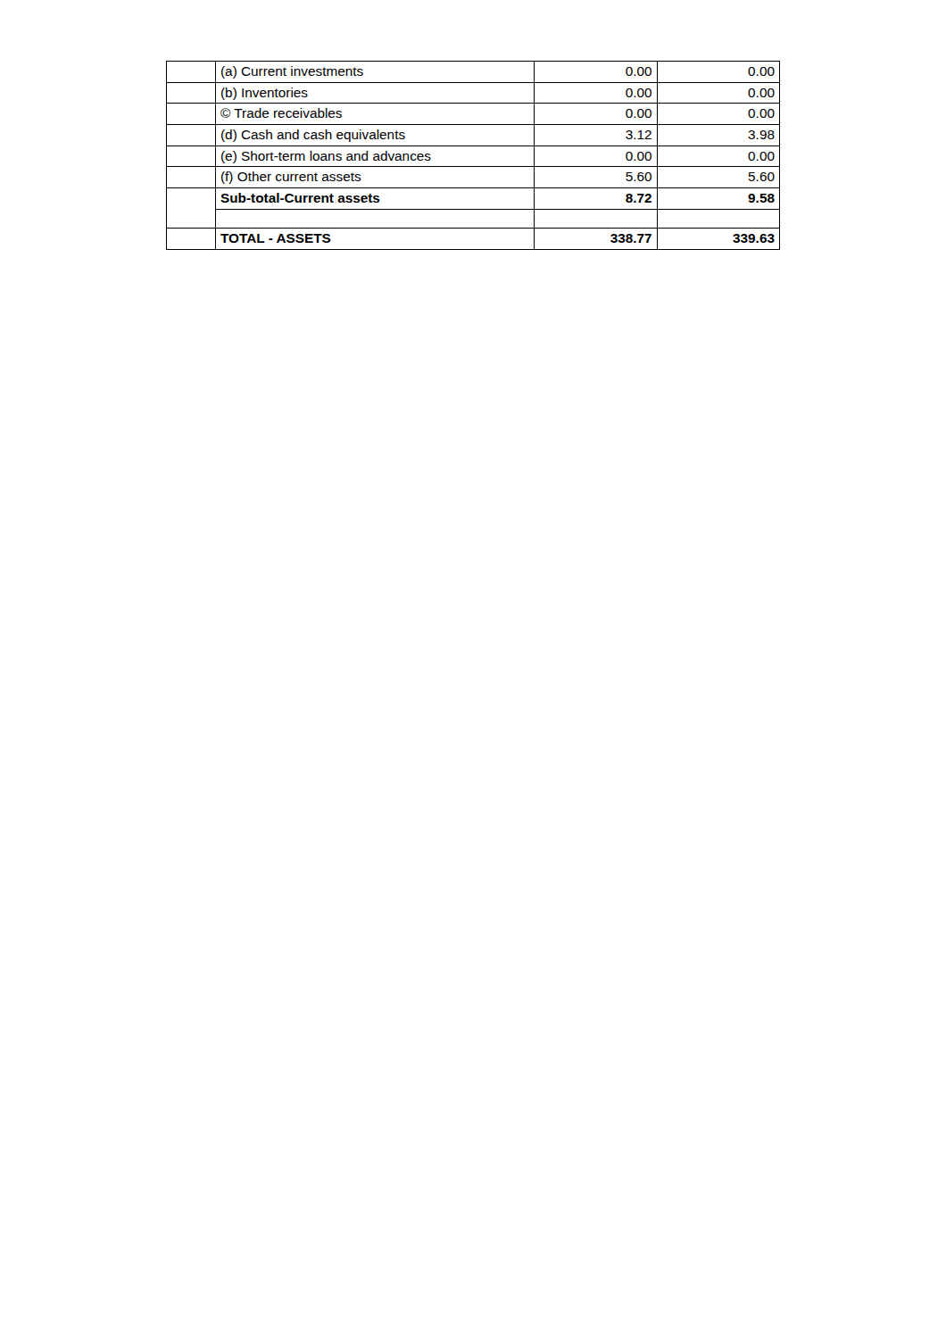| | (a) Current investments | 0.00 | 0.00 |
| | (b) Inventories | 0.00 | 0.00 |
| | © Trade receivables | 0.00 | 0.00 |
| | (d) Cash and cash equivalents | 3.12 | 3.98 |
| | (e) Short-term loans and advances | 0.00 | 0.00 |
| | (f) Other current assets | 5.60 | 5.60 |
| | Sub-total-Current assets | 8.72 | 9.58 |
| | TOTAL - ASSETS | 338.77 | 339.63 |